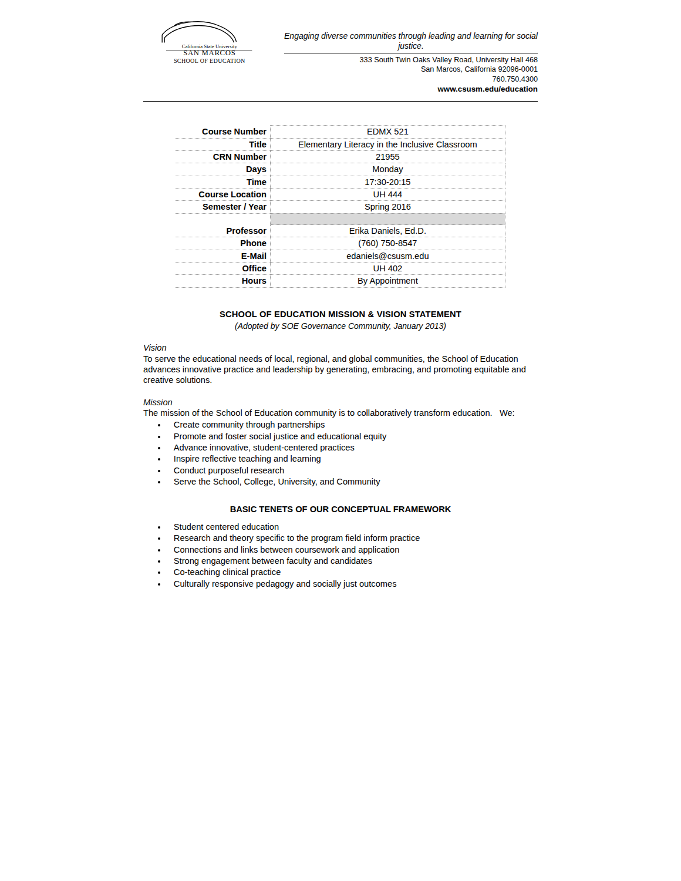California State University SAN MARCOS SCHOOL OF EDUCATION
Engaging diverse communities through leading and learning for social justice.
333 South Twin Oaks Valley Road, University Hall 468
San Marcos, California 92096-0001
760.750.4300
www.csusm.edu/education
| Course Number | EDMX 521 |
| Title | Elementary Literacy in the Inclusive Classroom |
| CRN Number | 21955 |
| Days | Monday |
| Time | 17:30-20:15 |
| Course Location | UH 444 |
| Semester / Year | Spring 2016 |
| Professor | Erika Daniels, Ed.D. |
| Phone | (760) 750-8547 |
| E-Mail | edaniels@csusm.edu |
| Office | UH 402 |
| Hours | By Appointment |
SCHOOL OF EDUCATION MISSION & VISION STATEMENT
(Adopted by SOE Governance Community, January 2013)
Vision
To serve the educational needs of local, regional, and global communities, the School of Education advances innovative practice and leadership by generating, embracing, and promoting equitable and creative solutions.
Mission
The mission of the School of Education community is to collaboratively transform education. We:
Create community through partnerships
Promote and foster social justice and educational equity
Advance innovative, student-centered practices
Inspire reflective teaching and learning
Conduct purposeful research
Serve the School, College, University, and Community
BASIC TENETS OF OUR CONCEPTUAL FRAMEWORK
Student centered education
Research and theory specific to the program field inform practice
Connections and links between coursework and application
Strong engagement between faculty and candidates
Co-teaching clinical practice
Culturally responsive pedagogy and socially just outcomes